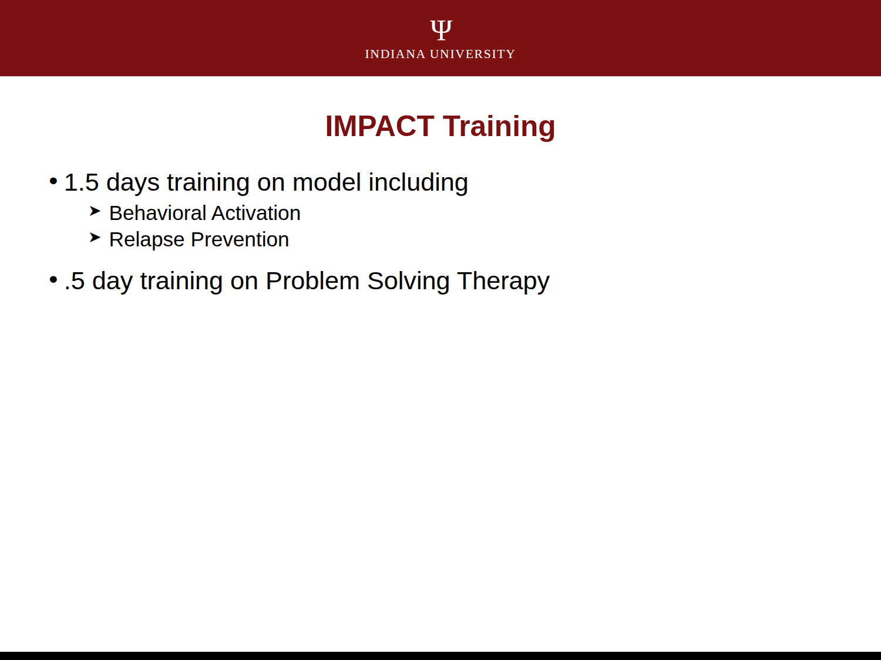Ψ
INDIANA UNIVERSITY
IMPACT Training
1.5 days training on model including
Behavioral Activation
Relapse Prevention
.5 day training on Problem Solving Therapy